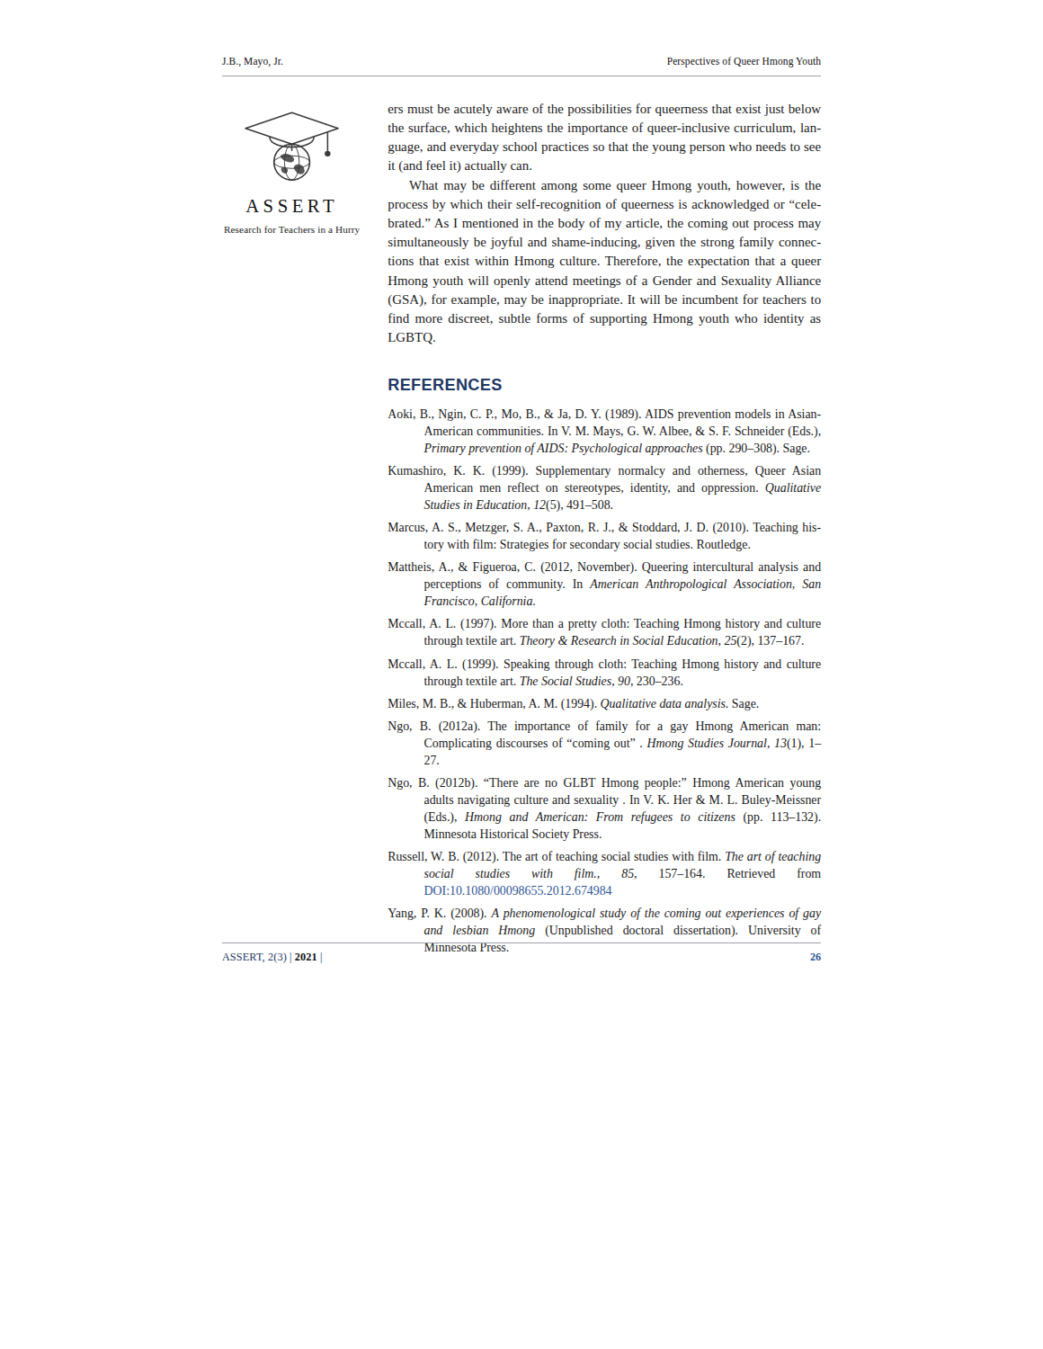J.B., Mayo, Jr.
Perspectives of Queer Hmong Youth
ASSERT
Research for Teachers in a Hurry
ers must be acutely aware of the possibilities for queerness that exist just below the surface, which heightens the importance of queer-inclusive curriculum, language, and everyday school practices so that the young person who needs to see it (and feel it) actually can.
What may be different among some queer Hmong youth, however, is the process by which their self-recognition of queerness is acknowledged or “celebrated.” As I mentioned in the body of my article, the coming out process may simultaneously be joyful and shame-inducing, given the strong family connections that exist within Hmong culture. Therefore, the expectation that a queer Hmong youth will openly attend meetings of a Gender and Sexuality Alliance (GSA), for example, may be inappropriate. It will be incumbent for teachers to find more discreet, subtle forms of supporting Hmong youth who identity as LGBTQ.
REFERENCES
Aoki, B., Ngin, C. P., Mo, B., & Ja, D. Y. (1989). AIDS prevention models in Asian-American communities. In V. M. Mays, G. W. Albee, & S. F. Schneider (Eds.), Primary prevention of AIDS: Psychological approaches (pp. 290–308). Sage.
Kumashiro, K. K. (1999). Supplementary normalcy and otherness, Queer Asian American men reflect on stereotypes, identity, and oppression. Qualitative Studies in Education, 12(5), 491–508.
Marcus, A. S., Metzger, S. A., Paxton, R. J., & Stoddard, J. D. (2010). Teaching history with film: Strategies for secondary social studies. Routledge.
Mattheis, A., & Figueroa, C. (2012, November). Queering intercultural analysis and perceptions of community. In American Anthropological Association, San Francisco, California.
Mccall, A. L. (1997). More than a pretty cloth: Teaching Hmong history and culture through textile art. Theory & Research in Social Education, 25(2), 137–167.
Mccall, A. L. (1999). Speaking through cloth: Teaching Hmong history and culture through textile art. The Social Studies, 90, 230–236.
Miles, M. B., & Huberman, A. M. (1994). Qualitative data analysis. Sage.
Ngo, B. (2012a). The importance of family for a gay Hmong American man: Complicating discourses of “coming out” . Hmong Studies Journal, 13(1), 1–27.
Ngo, B. (2012b). “There are no GLBT Hmong people:” Hmong American young adults navigating culture and sexuality . In V. K. Her & M. L. Buley-Meissner (Eds.), Hmong and American: From refugees to citizens (pp. 113–132). Minnesota Historical Society Press.
Russell, W. B. (2012). The art of teaching social studies with film. The art of teaching social studies with film., 85, 157–164. Retrieved from DOI:10.1080/00098655.2012.674984
Yang, P. K. (2008). A phenomenological study of the coming out experiences of gay and lesbian Hmong (Unpublished doctoral dissertation). University of Minnesota Press.
ASSERT, 2(3) | 2021 |
26